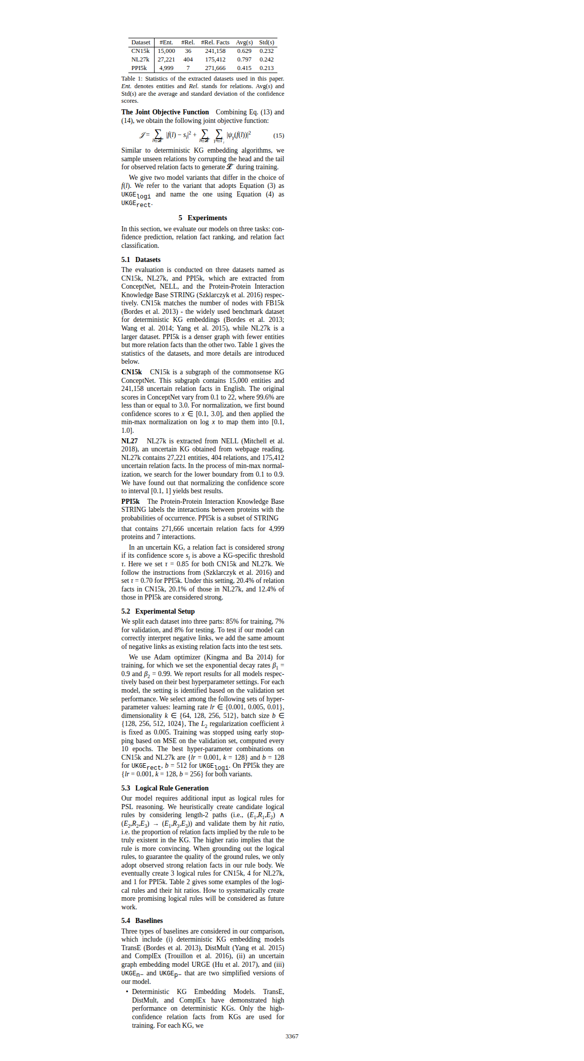| Dataset | #Ent. | #Rel. | #Rel. Facts | Avg( s ) | Std( s ) |
| --- | --- | --- | --- | --- | --- |
| CN15k | 15,000 | 36 | 241,158 | 0.629 | 0.232 |
| NL27k | 27,221 | 404 | 175,412 | 0.797 | 0.242 |
| PPI5k | 4,999 | 7 | 271,666 | 0.415 | 0.213 |
Table 1: Statistics of the extracted datasets used in this paper. Ent. denotes entities and Rel. stands for relations. Avg(s) and Std(s) are the average and standard deviation of the confidence scores.
The Joint Objective Function Combining Eq. (13) and (14), we obtain the following joint objective function:
𝒥 = ∑l∈𝓛+ |f(l) − sl|2 + ∑l∈𝓛− ∑γ∈Γl |ψγ(f(l))|2
(15)
Similar to deterministic KG embedding algorithms, we sample unseen relations by corrupting the head and the tail for observed relation facts to generate 𝓛− during training.
We give two model variants that differ in the choice of f(l). We refer to the variant that adopts Equation (3) as UKGElogi and name the one using Equation (4) as UKGErect.
5 Experiments
In this section, we evaluate our models on three tasks: confidence prediction, relation fact ranking, and relation fact classification.
5.1 Datasets
The evaluation is conducted on three datasets named as CN15k, NL27k, and PPI5k, which are extracted from ConceptNet, NELL, and the Protein-Protein Interaction Knowledge Base STRING (Szklarczyk et al. 2016) respectively. CN15k matches the number of nodes with FB15k (Bordes et al. 2013) - the widely used benchmark dataset for deterministic KG embeddings (Bordes et al. 2013; Wang et al. 2014; Yang et al. 2015), while NL27k is a larger dataset. PPI5k is a denser graph with fewer entities but more relation facts than the other two. Table 1 gives the statistics of the datasets, and more details are introduced below.
CN15k CN15k is a subgraph of the commonsense KG ConceptNet. This subgraph contains 15,000 entities and 241,158 uncertain relation facts in English. The original scores in ConceptNet vary from 0.1 to 22, where 99.6% are less than or equal to 3.0. For normalization, we first bound confidence scores to x ∈ [0.1, 3.0], and then applied the min-max normalization on log x to map them into [0.1, 1.0].
NL27 NL27k is extracted from NELL (Mitchell et al. 2018), an uncertain KG obtained from webpage reading. NL27k contains 27,221 entities, 404 relations, and 175,412 uncertain relation facts. In the process of min-max normalization, we search for the lower boundary from 0.1 to 0.9. We have found out that normalizing the confidence score to interval [0.1, 1] yields best results.
PPI5k The Protein-Protein Interaction Knowledge Base STRING labels the interactions between proteins with the probabilities of occurrence. PPI5k is a subset of STRING
that contains 271,666 uncertain relation facts for 4,999 proteins and 7 interactions.
In an uncertain KG, a relation fact is considered strong if its confidence score sl is above a KG-specific threshold τ. Here we set τ = 0.85 for both CN15k and NL27k. We follow the instructions from (Szklarczyk et al. 2016) and set τ = 0.70 for PPI5k. Under this setting, 20.4% of relation facts in CN15k, 20.1% of those in NL27k, and 12.4% of those in PPI5k are considered strong.
5.2 Experimental Setup
We split each dataset into three parts: 85% for training, 7% for validation, and 8% for testing. To test if our model can correctly interpret negative links, we add the same amount of negative links as existing relation facts into the test sets.
We use Adam optimizer (Kingma and Ba 2014) for training, for which we set the exponential decay rates β1 = 0.9 and β2 = 0.99. We report results for all models respectively based on their best hyperparameter settings. For each model, the setting is identified based on the validation set performance. We select among the following sets of hyperparameter values: learning rate lr ∈ {0.001, 0.005, 0.01}, dimensionality k ∈ {64, 128, 256, 512}, batch size b ∈ {128, 256, 512, 1024}, The L2 regularization coefficient λ is fixed as 0.005. Training was stopped using early stopping based on MSE on the validation set, computed every 10 epochs. The best hyper-parameter combinations on CN15k and NL27k are {lr = 0.001, k = 128} and b = 128 for UKGErect, b = 512 for UKGElogi. On PPI5k they are {lr = 0.001, k = 128, b = 256} for both variants.
5.3 Logical Rule Generation
Our model requires additional input as logical rules for PSL reasoning. We heuristically create candidate logical rules by considering length-2 paths (i.e., (E1,R1,E2) ∧ (E2,R2,E3) → (E1,R3,E3)) and validate them by hit ratio, i.e. the proportion of relation facts implied by the rule to be truly existent in the KG. The higher ratio implies that the rule is more convincing. When grounding out the logical rules, to guarantee the quality of the ground rules, we only adopt observed strong relation facts in our rule body. We eventually create 3 logical rules for CN15k, 4 for NL27k, and 1 for PPI5k. Table 2 gives some examples of the logical rules and their hit ratios. How to systematically create more promising logical rules will be considered as future work.
5.4 Baselines
Three types of baselines are considered in our comparison, which include (i) deterministic KG embedding models TransE (Bordes et al. 2013), DistMult (Yang et al. 2015) and ComplEx (Trouillon et al. 2016), (ii) an uncertain graph embedding model URGE (Hu et al. 2017), and (iii) UKGEn− and UKGEp− that are two simplified versions of our model.
Deterministic KG Embedding Models. TransE, DistMult, and ComplEx have demonstrated high performance on deterministic KGs. Only the high-confidence relation facts from KGs are used for training. For each KG, we
3367